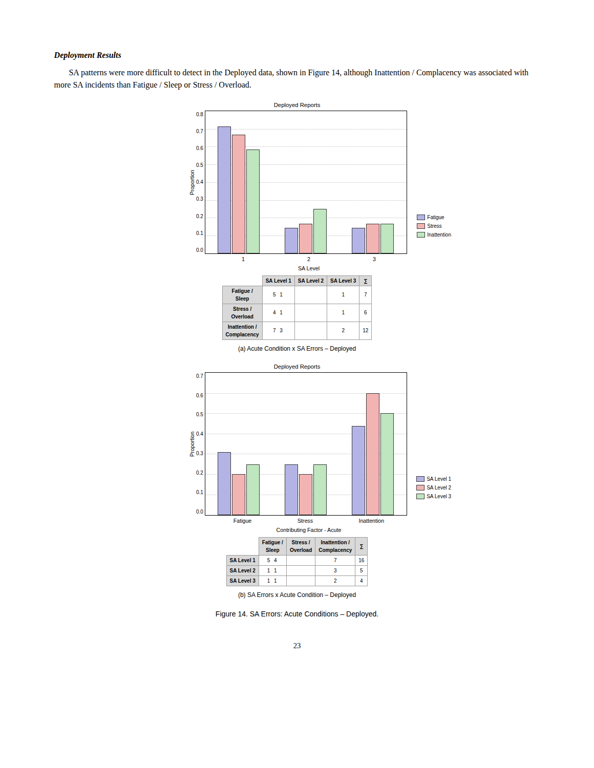Deployment Results
SA patterns were more difficult to detect in the Deployed data, shown in Figure 14, although Inattention / Complacency was associated with more SA incidents than Fatigue / Sleep or Stress / Overload.
Deployed Reports
Proportion
0.8 0.7 0.6 0.5 0.4 0.3 0.2 0.1 0.0
Fatigue
Stress
Inattention
123
SA Level
| | SA Level 1 | SA Level 2 | SA Level 3 | ∑ |
| --- | --- | --- | --- | --- |
| Fatigue / Sleep | 5 1 | | 1 | 7 |
| Stress / Overload | 4 1 | | 1 | 6 |
| Inattention / Complacency | 7 3 | | 2 | 12 |
(a) Acute Condition x SA Errors – Deployed
Deployed Reports
Proportion
0.7 0.6 0.5 0.4 0.3 0.2 0.1 0.0
SA Level 1
SA Level 2
SA Level 3
Fatigue Stress Inattention
Contributing Factor - Acute
| | Fatigue / Sleep | Stress / Overload | Inattention / Complacency | ∑ |
| --- | --- | --- | --- | --- |
| SA Level 1 | 5 4 | | 7 | 16 |
| SA Level 2 | 1 1 | | 3 | 5 |
| SA Level 3 | 1 1 | | 2 | 4 |
(b) SA Errors x Acute Condition – Deployed
Figure 14. SA Errors: Acute Conditions – Deployed.
23